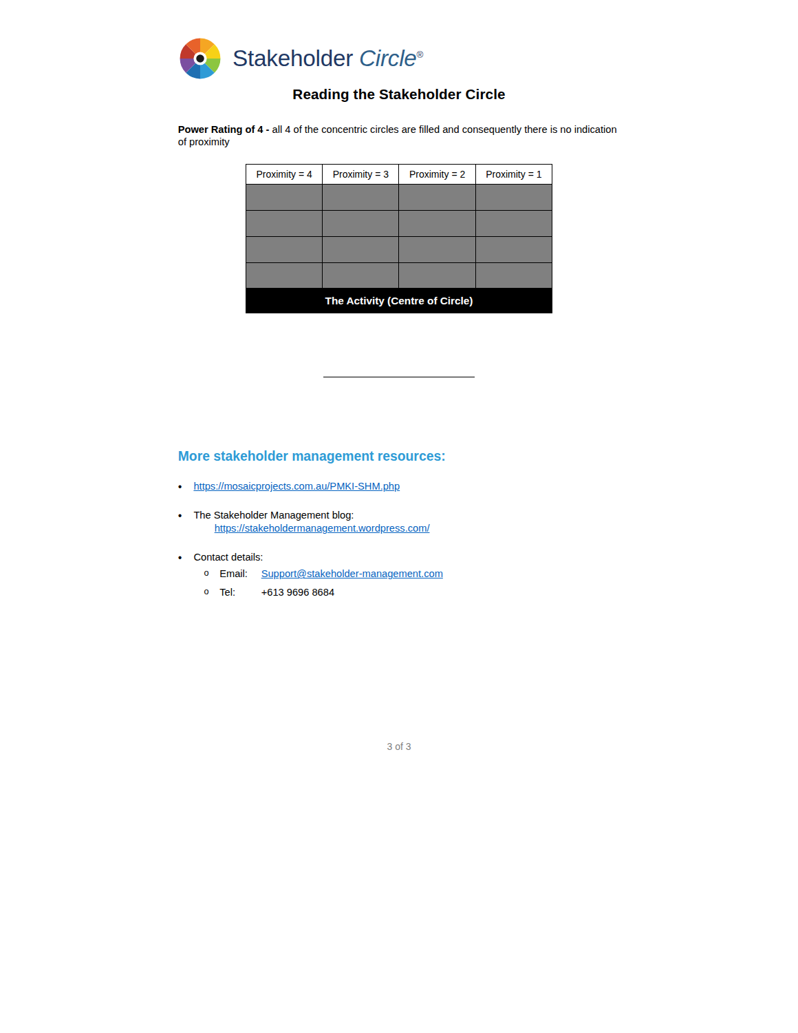Stakeholder Circle®
Reading the Stakeholder Circle
Power Rating of 4 - all 4 of the concentric circles are filled and consequently there is no indication of proximity
| Proximity = 4 | Proximity = 3 | Proximity = 2 | Proximity = 1 |
| --- | --- | --- | --- |
| The Activity (Centre of Circle) |
More stakeholder management resources:
https://mosaicprojects.com.au/PMKI-SHM.php
The Stakeholder Management blog: https://stakeholdermanagement.wordpress.com/
Contact details:
Email: Support@stakeholder-management.com
Tel:+613 9696 8684
3 of 3